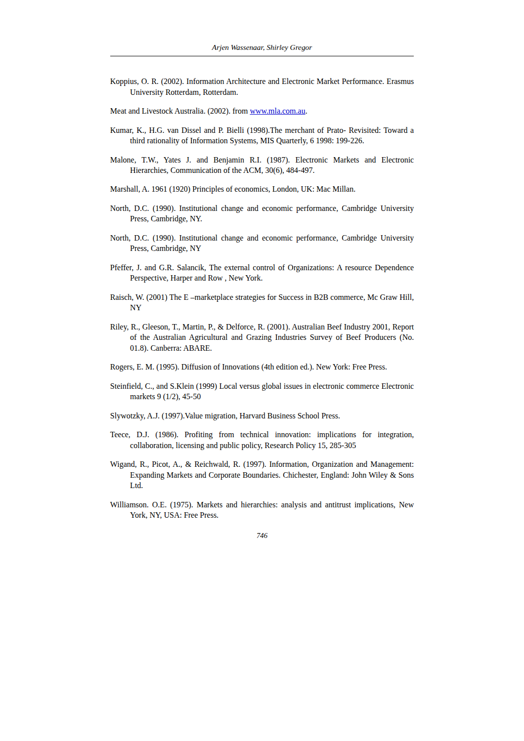Arjen Wassenaar, Shirley Gregor
Koppius, O. R. (2002). Information Architecture and Electronic Market Performance. Erasmus University Rotterdam, Rotterdam.
Meat and Livestock Australia. (2002). from www.mla.com.au.
Kumar, K., H.G. van Dissel and P. Bielli (1998).The merchant of Prato- Revisited: Toward a third rationality of Information Systems, MIS Quarterly, 6 1998: 199-226.
Malone, T.W., Yates J. and Benjamin R.I. (1987). Electronic Markets and Electronic Hierarchies, Communication of the ACM, 30(6), 484-497.
Marshall, A. 1961 (1920) Principles of economics, London, UK: Mac Millan.
North, D.C. (1990). Institutional change and economic performance, Cambridge University Press, Cambridge, NY.
North, D.C. (1990). Institutional change and economic performance, Cambridge University Press, Cambridge, NY
Pfeffer, J. and G.R. Salancik, The external control of Organizations: A resource Dependence Perspective, Harper and Row , New York.
Raisch, W. (2001) The E –marketplace strategies for Success in B2B commerce, Mc Graw Hill, NY
Riley, R., Gleeson, T., Martin, P., & Delforce, R. (2001). Australian Beef Industry 2001, Report of the Australian Agricultural and Grazing Industries Survey of Beef Producers (No. 01.8). Canberra: ABARE.
Rogers, E. M. (1995). Diffusion of Innovations (4th edition ed.). New York: Free Press.
Steinfield, C., and S.Klein (1999) Local versus global issues in electronic commerce Electronic markets 9 (1/2), 45-50
Slywotzky, A.J. (1997).Value migration, Harvard Business School Press.
Teece, D.J. (1986). Profiting from technical innovation: implications for integration, collaboration, licensing and public policy, Research Policy 15, 285-305
Wigand, R., Picot, A., & Reichwald, R. (1997). Information, Organization and Management: Expanding Markets and Corporate Boundaries. Chichester, England: John Wiley & Sons Ltd.
Williamson. O.E. (1975). Markets and hierarchies: analysis and antitrust implications, New York, NY, USA: Free Press.
746